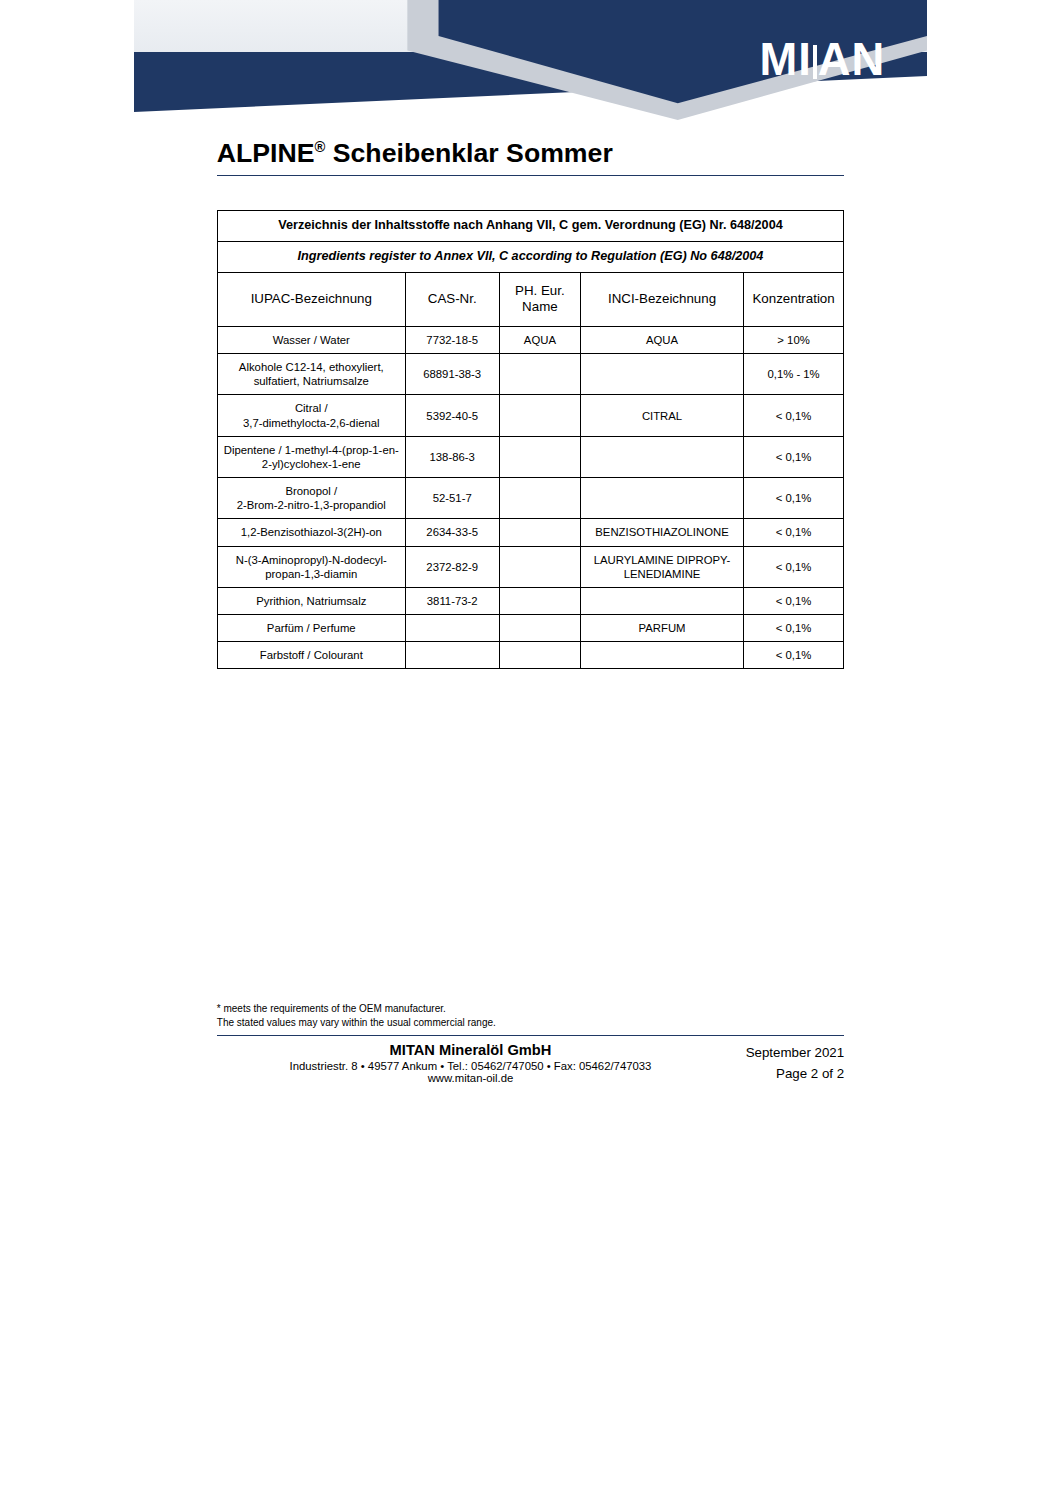MI AN
ALPINE® Scheibenklar Sommer
| Verzeichnis der Inhaltsstoffe nach Anhang VII, C gem. Verordnung (EG) Nr. 648/2004 |
| --- |
| Ingredients register to Annex VII, C according to Regulation (EG) No 648/2004 |
| IUPAC-Bezeichnung | CAS-Nr. | PH. Eur. Name | INCI-Bezeichnung | Konzentration |
| Wasser / Water | 7732-18-5 | AQUA | AQUA | > 10% |
| Alkohole C12-14, ethoxyliert, sulfatiert, Natriumsalze | 68891-38-3 | | | 0,1% - 1% |
| Citral / 3,7-dimethylocta-2,6-dienal | 5392-40-5 | | CITRAL | < 0,1% |
| Dipentene / 1-methyl-4-(prop-1-en- 2-yl)cyclohex-1-ene | 138-86-3 | | | < 0,1% |
| Bronopol / 2-Brom-2-nitro-1,3-propandiol | 52-51-7 | | | < 0,1% |
| 1,2-Benzisothiazol-3(2H)-on | 2634-33-5 | | BENZISOTHIAZOLINONE | < 0,1% |
| N-(3-Aminopropyl)-N-dodecyl- propan-1,3-diamin | 2372-82-9 | | LAURYLAMINE DIPROPY- LENEDIAMINE | < 0,1% |
| Pyrithion, Natriumsalz | 3811-73-2 | | | < 0,1% |
| Parfüm / Perfume | | | PARFUM | < 0,1% |
| Farbstoff / Colourant | | | | < 0,1% |
* meets the requirements of the OEM manufacturer.
The stated values may vary within the usual commercial range.
MITAN Mineralöl GmbH
Industriestr. 8 • 49577 Ankum • Tel.: 05462/747050 • Fax: 05462/747033
www.mitan-oil.de
September 2021
Page 2 of 2